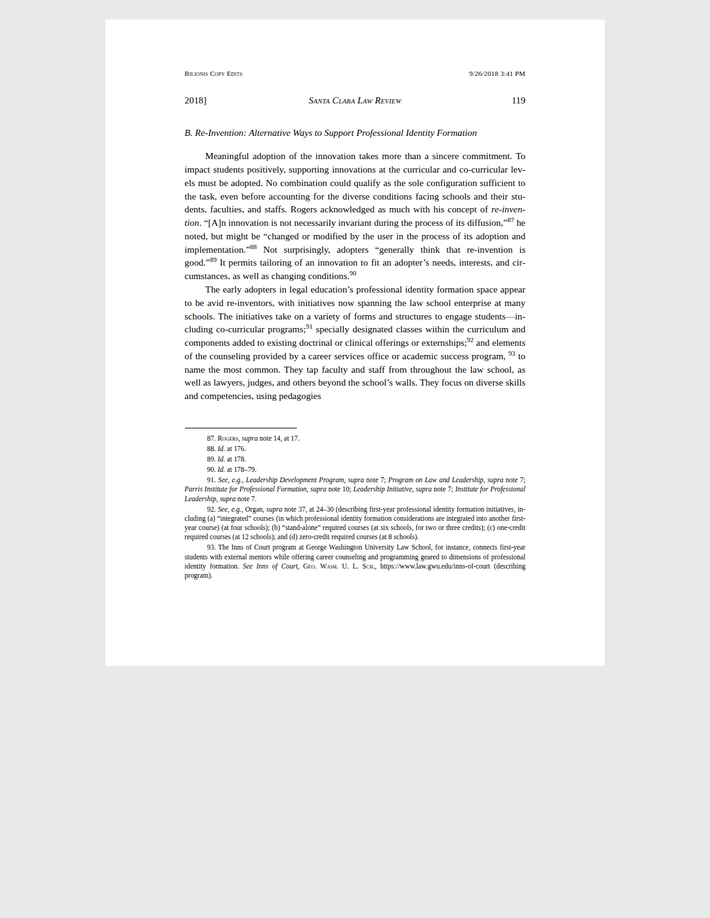Bilionis Copy Edits 9/26/2018 3:41 PM
2018] Santa Clara Law Review 119
B. Re-Invention: Alternative Ways to Support Professional Identity Formation
Meaningful adoption of the innovation takes more than a sincere commitment. To impact students positively, supporting innovations at the curricular and co-curricular levels must be adopted. No combination could qualify as the sole configuration sufficient to the task, even before accounting for the diverse conditions facing schools and their students, faculties, and staffs. Rogers acknowledged as much with his concept of re-invention. “[A]n innovation is not necessarily invariant during the process of its diffusion,”87 he noted, but might be “changed or modified by the user in the process of its adoption and implementation.”88 Not surprisingly, adopters “generally think that re-invention is good.”89 It permits tailoring of an innovation to fit an adopter’s needs, interests, and circumstances, as well as changing conditions.90
The early adopters in legal education’s professional identity formation space appear to be avid re-inventors, with initiatives now spanning the law school enterprise at many schools. The initiatives take on a variety of forms and structures to engage students—including co-curricular programs;91 specially designated classes within the curriculum and components added to existing doctrinal or clinical offerings or externships;92 and elements of the counseling provided by a career services office or academic success program, 93 to name the most common. They tap faculty and staff from throughout the law school, as well as lawyers, judges, and others beyond the school’s walls. They focus on diverse skills and competencies, using pedagogies
87. Rogers, supra note 14, at 17.
88. Id. at 176.
89. Id. at 178.
90. Id. at 178–79.
91. See, e.g., Leadership Development Program, supra note 7; Program on Law and Leadership, supra note 7; Parris Institute for Professional Formation, supra note 10; Leadership Initiative, supra note 7; Institute for Professional Leadership, supra note 7.
92. See, e.g., Organ, supra note 37, at 24–30 (describing first-year professional identity formation initiatives, including (a) “integrated” courses (in which professional identity formation considerations are integrated into another first-year course) (at four schools); (b) “stand-alone” required courses (at six schools, for two or three credits); (c) one-credit required courses (at 12 schools); and (d) zero-credit required courses (at 8 schools).
93. The Inns of Court program at George Washington University Law School, for instance, connects first-year students with external mentors while offering career counseling and programming geared to dimensions of professional identity formation. See Inns of Court, Geo. Wash. U. L. Sch., https://www.law.gwu.edu/inns-of-court (describing program).